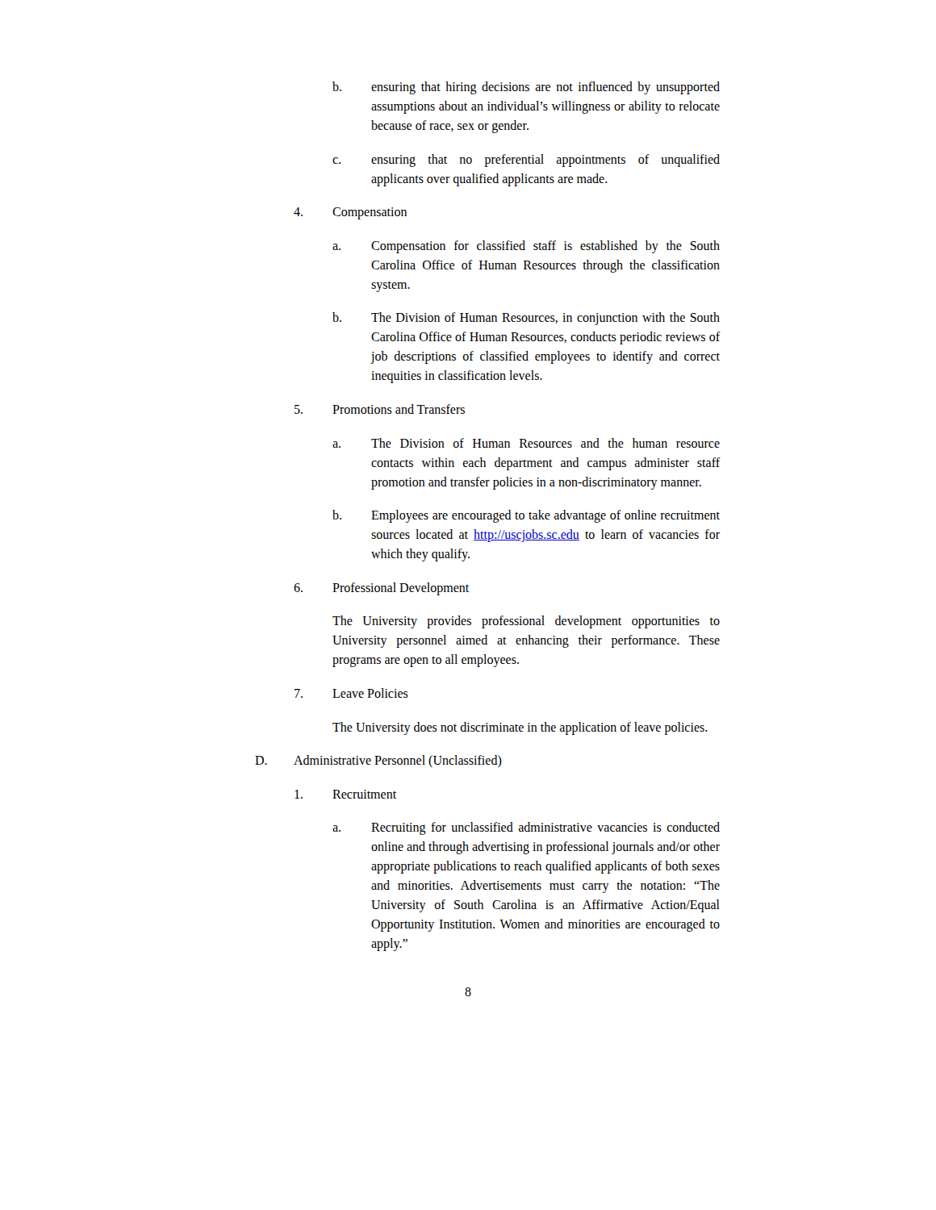b.
ensuring that hiring decisions are not influenced by unsupported assumptions about an individual’s willingness or ability to relocate because of race, sex or gender.
c.
ensuring that no preferential appointments of unqualified applicants over qualified applicants are made.
4.
Compensation
a.
Compensation for classified staff is established by the South Carolina Office of Human Resources through the classification system.
b.
The Division of Human Resources, in conjunction with the South Carolina Office of Human Resources, conducts periodic reviews of job descriptions of classified employees to identify and correct inequities in classification levels.
5.
Promotions and Transfers
a.
The Division of Human Resources and the human resource contacts within each department and campus administer staff promotion and transfer policies in a non-discriminatory manner.
b.
Employees are encouraged to take advantage of online recruitment sources located at http://uscjobs.sc.edu to learn of vacancies for which they qualify.
6.
Professional Development
The University provides professional development opportunities to University personnel aimed at enhancing their performance. These programs are open to all employees.
7.
Leave Policies
The University does not discriminate in the application of leave policies.
D.
Administrative Personnel (Unclassified)
1.
Recruitment
a.
Recruiting for unclassified administrative vacancies is conducted online and through advertising in professional journals and/or other appropriate publications to reach qualified applicants of both sexes and minorities. Advertisements must carry the notation: “The University of South Carolina is an Affirmative Action/Equal Opportunity Institution. Women and minorities are encouraged to apply.”
8